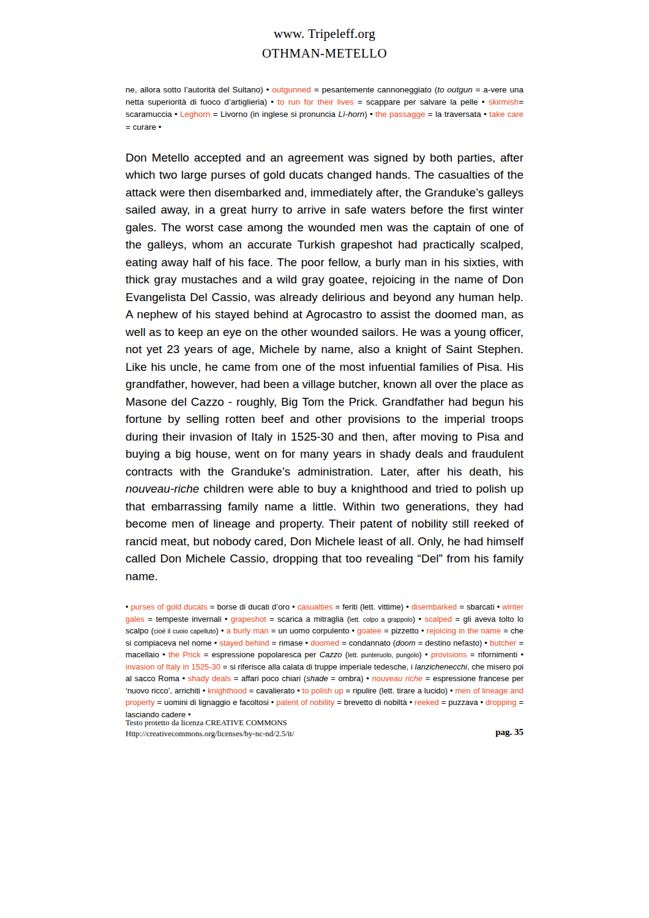www. Tripeleff.org
OTHMAN-METELLO
ne, allora sotto l’autorità del Sultano) • outgunned = pesantemente cannoneggiato (to outgun = a-vere una netta superiorità di fuoco d’artiglieria) • to run for their lives = scappare per salvare la pelle • skirmish= scaramuccia • Leghorn = Livorno (in inglese si pronuncia Lì-horn) • the passagge = la traversata • take care = curare •
Don Metello accepted and an agreement was signed by both parties, after which two large purses of gold ducats changed hands. The casualties of the attack were then disembarked and, immediately after, the Granduke’s galleys sailed away, in a great hurry to arrive in safe waters before the first winter gales. The worst case among the wounded men was the captain of one of the galleys, whom an accurate Turkish grapeshot had practically scalped, eating away half of his face. The poor fellow, a burly man in his sixties, with thick gray mustaches and a wild gray goatee, rejoicing in the name of Don Evangelista Del Cassio, was already delirious and beyond any human help. A nephew of his stayed behind at Agrocastro to assist the doomed man, as well as to keep an eye on the other wounded sailors. He was a young officer, not yet 23 years of age, Michele by name, also a knight of Saint Stephen. Like his uncle, he came from one of the most infuential families of Pisa. His grandfather, however, had been a village butcher, known all over the place as Masone del Cazzo - roughly, Big Tom the Prick. Grandfather had begun his fortune by selling rotten beef and other provisions to the imperial troops during their invasion of Italy in 1525-30 and then, after moving to Pisa and buying a big house, went on for many years in shady deals and fraudulent contracts with the Granduke’s administration. Later, after his death, his nouveau-riche children were able to buy a knighthood and tried to polish up that embarrassing family name a little. Within two generations, they had become men of lineage and property. Their patent of nobility still reeked of rancid meat, but nobody cared, Don Michele least of all. Only, he had himself called Don Michele Cassio, dropping that too revealing “Del” from his family name.
• purses of gold ducats = borse di ducati d’oro • casualties = feriti (lett. vittime) • disembarked = sbarcati • winter gales = tempeste invernali • grapeshot = scarica a mitraglia (lett. colpo a grappolo) • scalped = gli aveva tolto lo scalpo (cioé il cuoio capelluto) • a burly man = un uomo corpulento • goatee = pizzetto • rejoicing in the name = che si compiaceva nel nome • stayed behind = rimase • doomed = condannato (doom = destino nefasto) • butcher = macellaio • the Prick = espressione popolaresca per Cazzo (lett. punteruolo, pungolo) • provisions = rifornimenti • invasion of Italy in 1525-30 = si riferisce alla calata di truppe imperiale tedesche, i lanzichenecchi, che misero poi al sacco Roma • shady deals = affari poco chiari (shade = ombra) • nouveau riche = espressione francese per ‘nuovo ricco’, arrichiti • knighthood = cavalierato • to polish up = ripulire (lett. tirare a lucido) • men of lineage and property = uomini di lignaggio e facoltosi • patent of nobility = brevetto di nobiltà • reeked = puzzava • dropping = lasciando cadere •
Testo protetto da licenza CREATIVE COMMONS
Http://creativecommons.org/licenses/by-nc-nd/2.5/it/
pag. 35